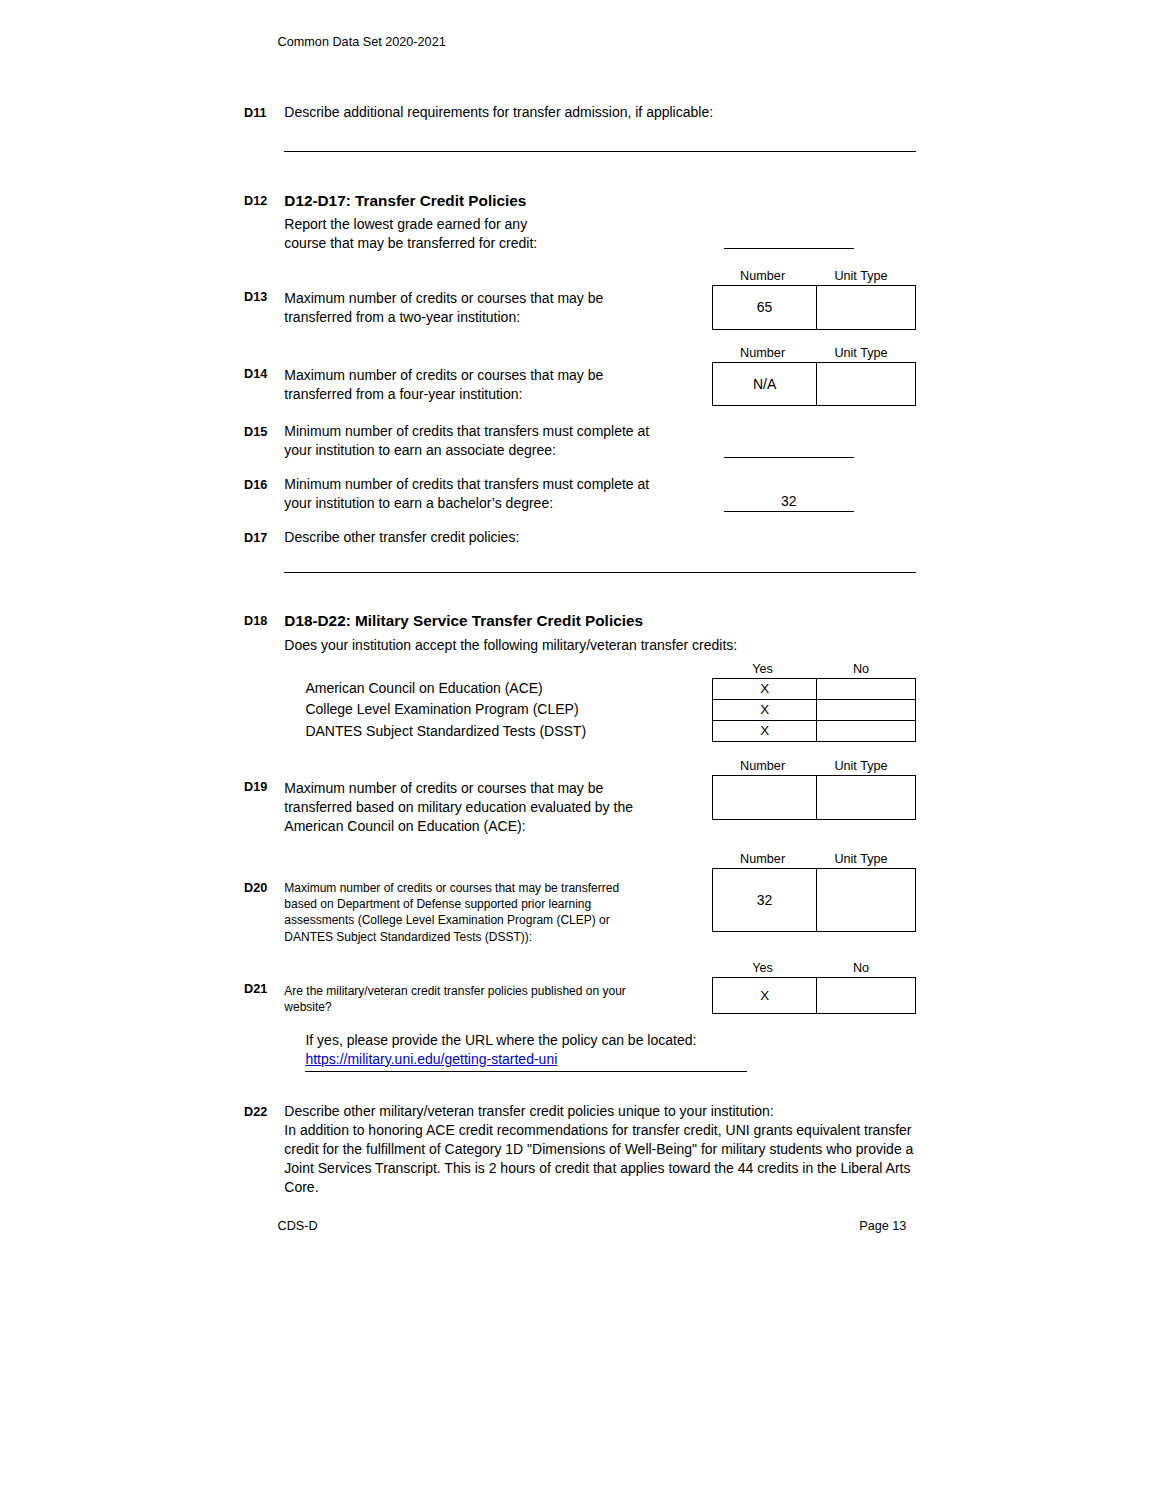Common Data Set 2020-2021
D11
Describe additional requirements for transfer admission, if applicable:
D12
D12-D17: Transfer Credit Policies
Report the lowest grade earned for any
course that may be transferred for credit:
D13
Maximum number of credits or courses that may be
transferred from a two-year institution:
Number
Unit Type
| 65 | |
D14
Maximum number of credits or courses that may be
transferred from a four-year institution:
Number
Unit Type
| N/A | |
D15
Minimum number of credits that transfers must complete at
your institution to earn an associate degree:
D16
Minimum number of credits that transfers must complete at
your institution to earn a bachelor’s degree:
32
D17
Describe other transfer credit policies:
D18
D18-D22: Military Service Transfer Credit Policies
Does your institution accept the following military/veteran transfer credits:
Yes
No
American Council on Education (ACE)
College Level Examination Program (CLEP)
DANTES Subject Standardized Tests (DSST)
Yes
No
| X | |
| X | |
| X | |
D19
Maximum number of credits or courses that may be
transferred based on military education evaluated by the
American Council on Education (ACE):
Number
Unit Type
D20
Maximum number of credits or courses that may be transferred
based on Department of Defense supported prior learning
assessments (College Level Examination Program (CLEP) or
DANTES Subject Standardized Tests (DSST)):
Number
Unit Type
| 32 | |
D21
Are the military/veteran credit transfer policies published on your
website?
Yes
No
| X | |
If yes, please provide the URL where the policy can be located:
https://military.uni.edu/getting-started-uni
D22
Describe other military/veteran transfer credit policies unique to your institution:
In addition to honoring ACE credit recommendations for transfer credit, UNI grants equivalent transfer credit for the fulfillment of Category 1D "Dimensions of Well-Being" for military students who provide a Joint Services Transcript. This is 2 hours of credit that applies toward the 44 credits in the Liberal Arts Core.
CDS-D
Page 13